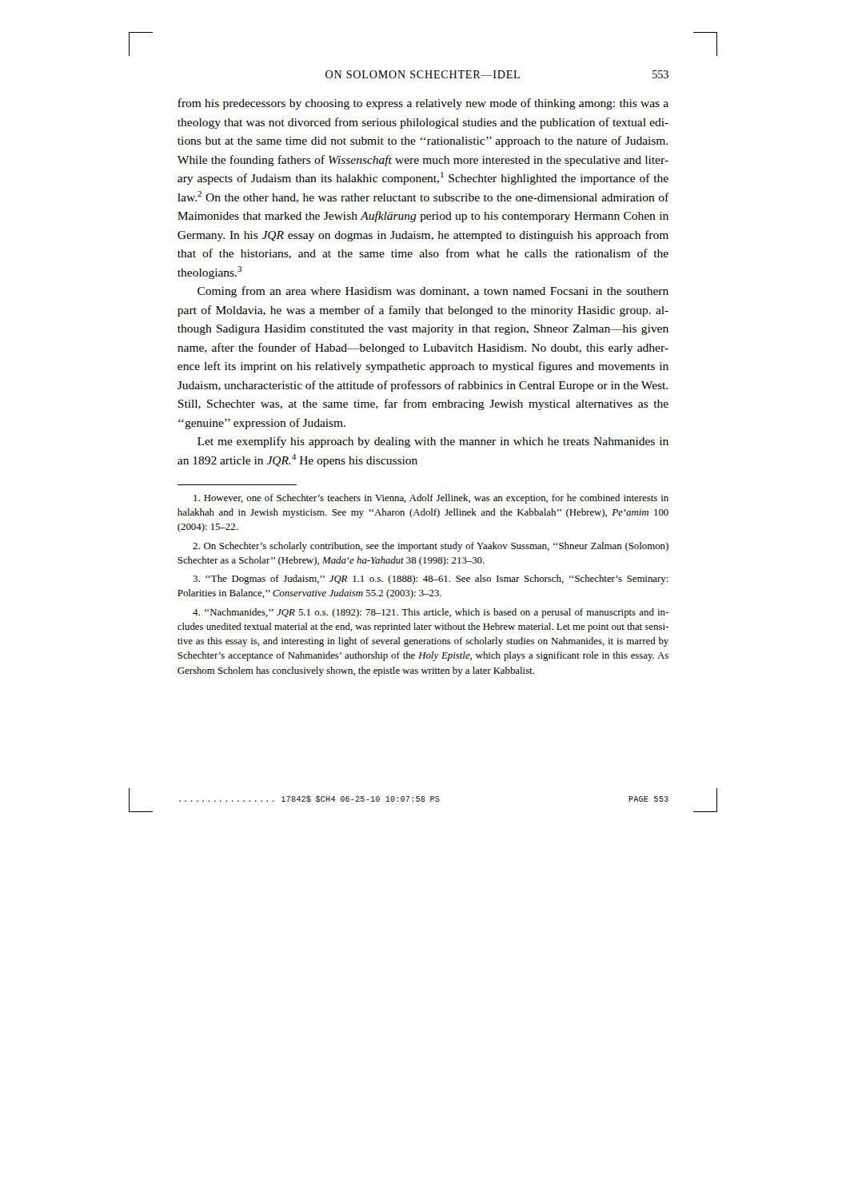ON SOLOMON SCHECHTER—IDEL 553
from his predecessors by choosing to express a relatively new mode of thinking among: this was a theology that was not divorced from serious philological studies and the publication of textual editions but at the same time did not submit to the ‘‘rationalistic’’ approach to the nature of Judaism. While the founding fathers of Wissenschaft were much more interested in the speculative and literary aspects of Judaism than its halakhic component,1 Schechter highlighted the importance of the law.2 On the other hand, he was rather reluctant to subscribe to the one-dimensional admiration of Maimonides that marked the Jewish Aufklärung period up to his contemporary Hermann Cohen in Germany. In his JQR essay on dogmas in Judaism, he attempted to distinguish his approach from that of the historians, and at the same time also from what he calls the rationalism of the theologians.3
Coming from an area where Hasidism was dominant, a town named Focsani in the southern part of Moldavia, he was a member of a family that belonged to the minority Hasidic group. although Sadigura Hasidim constituted the vast majority in that region, Shneor Zalman—his given name, after the founder of Habad—belonged to Lubavitch Hasidism. No doubt, this early adherence left its imprint on his relatively sympathetic approach to mystical figures and movements in Judaism, uncharacteristic of the attitude of professors of rabbinics in Central Europe or in the West. Still, Schechter was, at the same time, far from embracing Jewish mystical alternatives as the ‘‘genuine’’ expression of Judaism.
Let me exemplify his approach by dealing with the manner in which he treats Nahmanides in an 1892 article in JQR.4 He opens his discussion
1. However, one of Schechter’s teachers in Vienna, Adolf Jellinek, was an exception, for he combined interests in halakhah and in Jewish mysticism. See my ‘‘Aharon (Adolf) Jellinek and the Kabbalah’’ (Hebrew), Pe‘amim 100 (2004): 15–22.
2. On Schechter’s scholarly contribution, see the important study of Yaakov Sussman, ‘‘Shneur Zalman (Solomon) Schechter as a Scholar’’ (Hebrew), Mada‘e ha-Yahadut 38 (1998): 213–30.
3. ‘‘The Dogmas of Judaism,’’ JQR 1.1 o.s. (1888): 48–61. See also Ismar Schorsch, ‘‘Schechter’s Seminary: Polarities in Balance,’’ Conservative Judaism 55.2 (2003): 3–23.
4. ‘‘Nachmanides,’’ JQR 5.1 o.s. (1892): 78–121. This article, which is based on a perusal of manuscripts and includes unedited textual material at the end, was reprinted later without the Hebrew material. Let me point out that sensitive as this essay is, and interesting in light of several generations of scholarly studies on Nahmanides, it is marred by Schechter’s acceptance of Nahmanides’ authorship of the Holy Epistle, which plays a significant role in this essay. As Gershom Scholem has conclusively shown, the epistle was written by a later Kabbalist.
................. 17842$ $CH4 06-25-10 10:07:58 PS PAGE 553